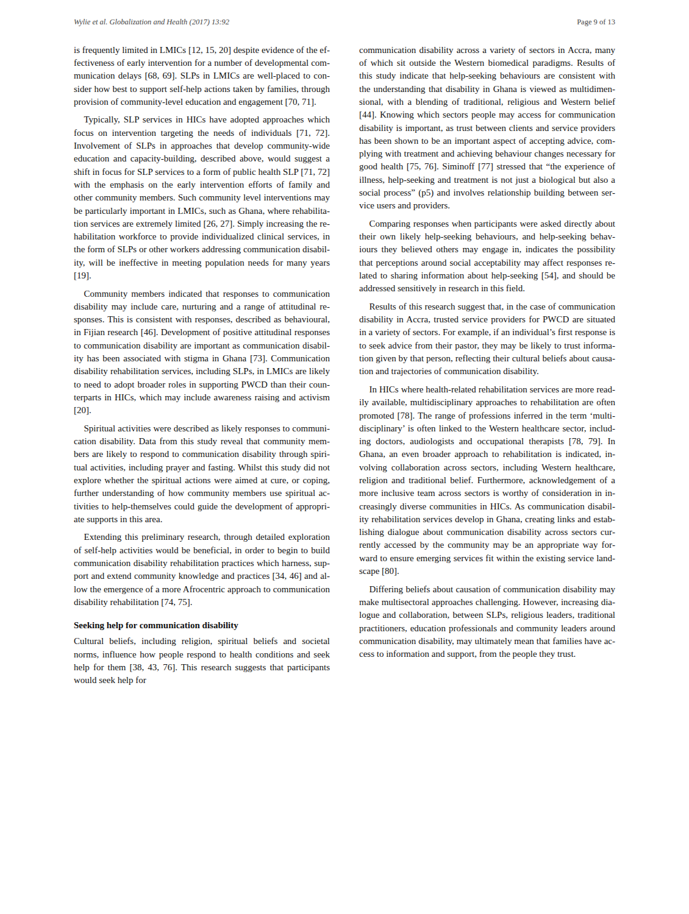Wylie et al. Globalization and Health (2017) 13:92
Page 9 of 13
is frequently limited in LMICs [12, 15, 20] despite evidence of the effectiveness of early intervention for a number of developmental communication delays [68, 69]. SLPs in LMICs are well-placed to consider how best to support self-help actions taken by families, through provision of community-level education and engagement [70, 71].
Typically, SLP services in HICs have adopted approaches which focus on intervention targeting the needs of individuals [71, 72]. Involvement of SLPs in approaches that develop community-wide education and capacity-building, described above, would suggest a shift in focus for SLP services to a form of public health SLP [71, 72] with the emphasis on the early intervention efforts of family and other community members. Such community level interventions may be particularly important in LMICs, such as Ghana, where rehabilitation services are extremely limited [26, 27]. Simply increasing the rehabilitation workforce to provide individualized clinical services, in the form of SLPs or other workers addressing communication disability, will be ineffective in meeting population needs for many years [19].
Community members indicated that responses to communication disability may include care, nurturing and a range of attitudinal responses. This is consistent with responses, described as behavioural, in Fijian research [46]. Development of positive attitudinal responses to communication disability are important as communication disability has been associated with stigma in Ghana [73]. Communication disability rehabilitation services, including SLPs, in LMICs are likely to need to adopt broader roles in supporting PWCD than their counterparts in HICs, which may include awareness raising and activism [20].
Spiritual activities were described as likely responses to communication disability. Data from this study reveal that community members are likely to respond to communication disability through spiritual activities, including prayer and fasting. Whilst this study did not explore whether the spiritual actions were aimed at cure, or coping, further understanding of how community members use spiritual activities to help-themselves could guide the development of appropriate supports in this area.
Extending this preliminary research, through detailed exploration of self-help activities would be beneficial, in order to begin to build communication disability rehabilitation practices which harness, support and extend community knowledge and practices [34, 46] and allow the emergence of a more Afrocentric approach to communication disability rehabilitation [74, 75].
Seeking help for communication disability
Cultural beliefs, including religion, spiritual beliefs and societal norms, influence how people respond to health conditions and seek help for them [38, 43, 76]. This research suggests that participants would seek help for
communication disability across a variety of sectors in Accra, many of which sit outside the Western biomedical paradigms. Results of this study indicate that help-seeking behaviours are consistent with the understanding that disability in Ghana is viewed as multidimensional, with a blending of traditional, religious and Western belief [44]. Knowing which sectors people may access for communication disability is important, as trust between clients and service providers has been shown to be an important aspect of accepting advice, complying with treatment and achieving behaviour changes necessary for good health [75, 76]. Siminoff [77] stressed that “the experience of illness, help-seeking and treatment is not just a biological but also a social process” (p5) and involves relationship building between service users and providers.
Comparing responses when participants were asked directly about their own likely help-seeking behaviours, and help-seeking behaviours they believed others may engage in, indicates the possibility that perceptions around social acceptability may affect responses related to sharing information about help-seeking [54], and should be addressed sensitively in research in this field.
Results of this research suggest that, in the case of communication disability in Accra, trusted service providers for PWCD are situated in a variety of sectors. For example, if an individual’s first response is to seek advice from their pastor, they may be likely to trust information given by that person, reflecting their cultural beliefs about causation and trajectories of communication disability.
In HICs where health-related rehabilitation services are more readily available, multidisciplinary approaches to rehabilitation are often promoted [78]. The range of professions inferred in the term ‘multidisciplinary’ is often linked to the Western healthcare sector, including doctors, audiologists and occupational therapists [78, 79]. In Ghana, an even broader approach to rehabilitation is indicated, involving collaboration across sectors, including Western healthcare, religion and traditional belief. Furthermore, acknowledgement of a more inclusive team across sectors is worthy of consideration in increasingly diverse communities in HICs. As communication disability rehabilitation services develop in Ghana, creating links and establishing dialogue about communication disability across sectors currently accessed by the community may be an appropriate way forward to ensure emerging services fit within the existing service landscape [80].
Differing beliefs about causation of communication disability may make multisectoral approaches challenging. However, increasing dialogue and collaboration, between SLPs, religious leaders, traditional practitioners, education professionals and community leaders around communication disability, may ultimately mean that families have access to information and support, from the people they trust.